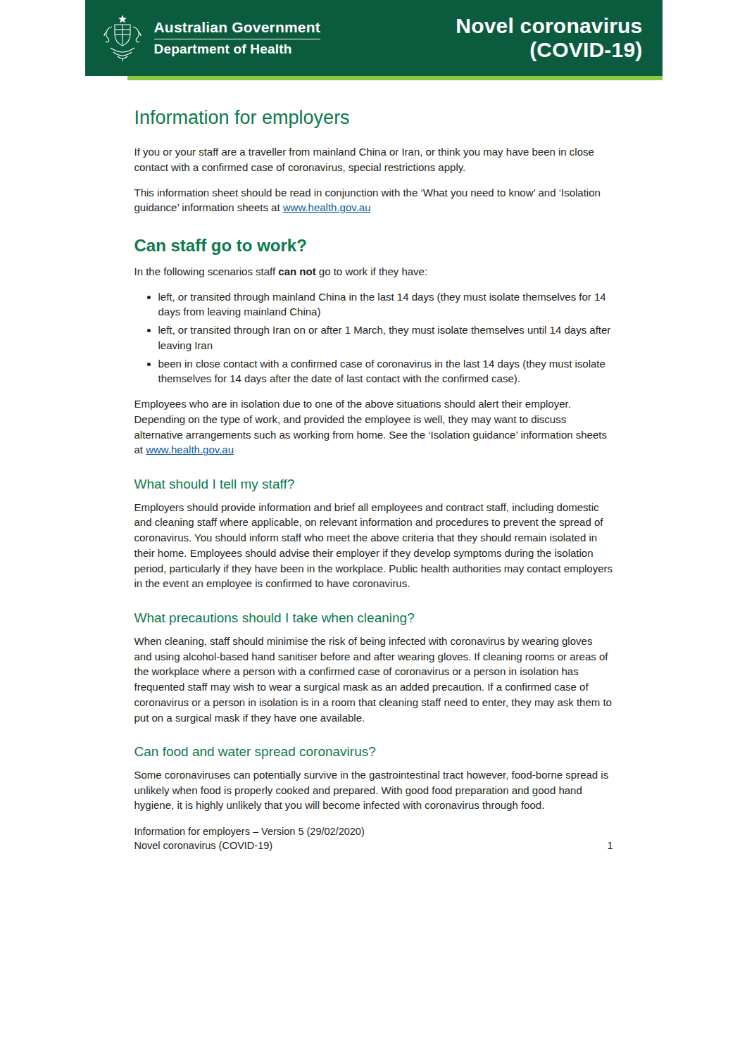Australian Government
Department of Health
Novel coronavirus
(COVID-19)
Information for employers
If you or your staff are a traveller from mainland China or Iran, or think you may have been in close contact with a confirmed case of coronavirus, special restrictions apply.
This information sheet should be read in conjunction with the ‘What you need to know’ and ‘Isolation guidance’ information sheets at www.health.gov.au
Can staff go to work?
In the following scenarios staff can not go to work if they have:
left, or transited through mainland China in the last 14 days (they must isolate themselves for 14 days from leaving mainland China)
left, or transited through Iran on or after 1 March, they must isolate themselves until 14 days after leaving Iran
been in close contact with a confirmed case of coronavirus in the last 14 days (they must isolate themselves for 14 days after the date of last contact with the confirmed case).
Employees who are in isolation due to one of the above situations should alert their employer. Depending on the type of work, and provided the employee is well, they may want to discuss alternative arrangements such as working from home. See the ‘Isolation guidance’ information sheets at www.health.gov.au
What should I tell my staff?
Employers should provide information and brief all employees and contract staff, including domestic and cleaning staff where applicable, on relevant information and procedures to prevent the spread of coronavirus. You should inform staff who meet the above criteria that they should remain isolated in their home. Employees should advise their employer if they develop symptoms during the isolation period, particularly if they have been in the workplace. Public health authorities may contact employers in the event an employee is confirmed to have coronavirus.
What precautions should I take when cleaning?
When cleaning, staff should minimise the risk of being infected with coronavirus by wearing gloves and using alcohol-based hand sanitiser before and after wearing gloves. If cleaning rooms or areas of the workplace where a person with a confirmed case of coronavirus or a person in isolation has frequented staff may wish to wear a surgical mask as an added precaution. If a confirmed case of coronavirus or a person in isolation is in a room that cleaning staff need to enter, they may ask them to put on a surgical mask if they have one available.
Can food and water spread coronavirus?
Some coronaviruses can potentially survive in the gastrointestinal tract however, food-borne spread is unlikely when food is properly cooked and prepared. With good food preparation and good hand hygiene, it is highly unlikely that you will become infected with coronavirus through food.
Information for employers – Version 5 (29/02/2020)
Novel coronavirus (COVID-19) 1